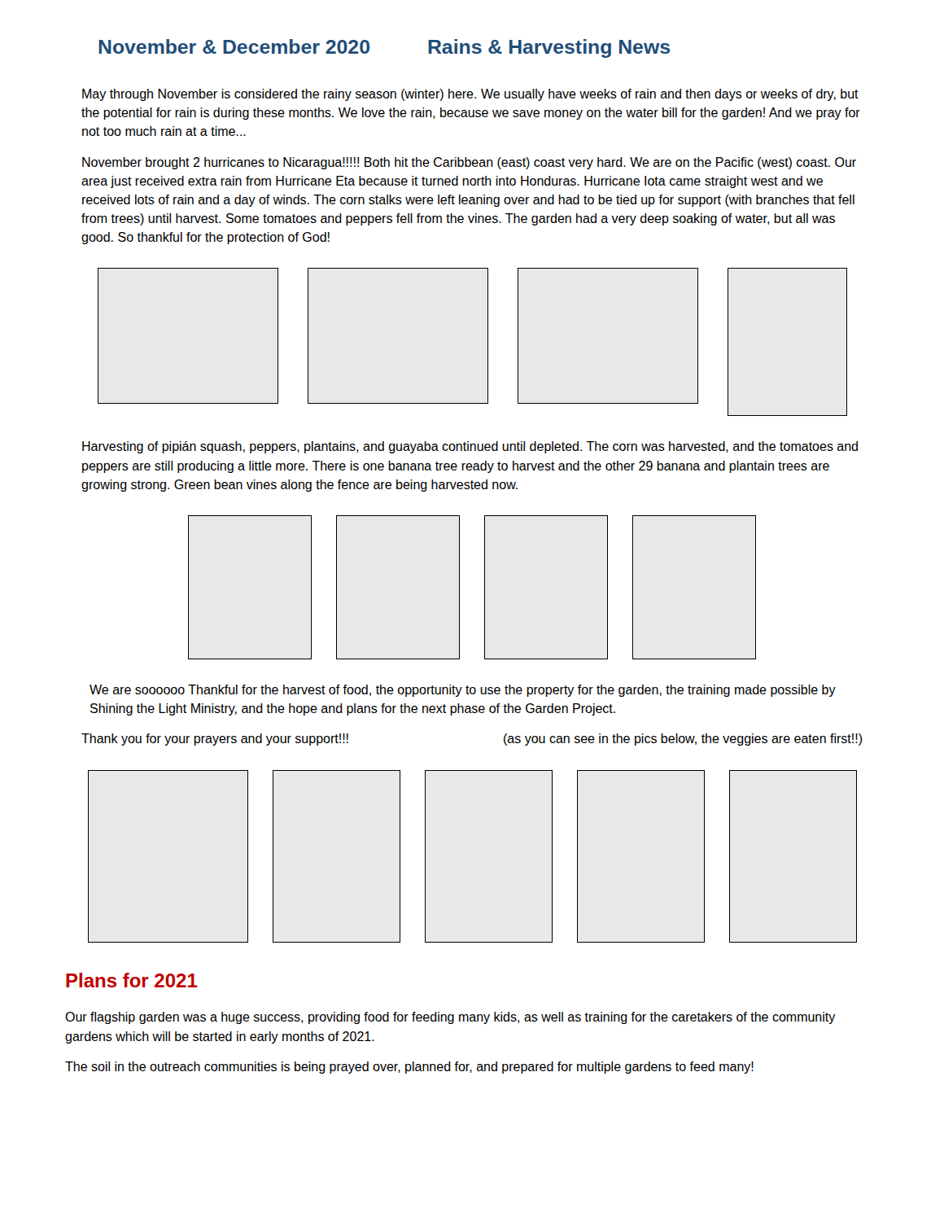November & December 2020 Rains & Harvesting News
May through November is considered the rainy season (winter) here. We usually have weeks of rain and then days or weeks of dry, but the potential for rain is during these months. We love the rain, because we save money on the water bill for the garden! And we pray for not too much rain at a time...
November brought 2 hurricanes to Nicaragua!!!!! Both hit the Caribbean (east) coast very hard. We are on the Pacific (west) coast. Our area just received extra rain from Hurricane Eta because it turned north into Honduras. Hurricane Iota came straight west and we received lots of rain and a day of winds. The corn stalks were left leaning over and had to be tied up for support (with branches that fell from trees) until harvest. Some tomatoes and peppers fell from the vines. The garden had a very deep soaking of water, but all was good. So thankful for the protection of God!
Harvesting of pipián squash, peppers, plantains, and guayaba continued until depleted. The corn was harvested, and the tomatoes and peppers are still producing a little more. There is one banana tree ready to harvest and the other 29 banana and plantain trees are growing strong. Green bean vines along the fence are being harvested now.
We are soooooo Thankful for the harvest of food, the opportunity to use the property for the garden, the training made possible by Shining the Light Ministry, and the hope and plans for the next phase of the Garden Project.
Thank you for your prayers and your support!!! (as you can see in the pics below, the veggies are eaten first!!)
Plans for 2021
Our flagship garden was a huge success, providing food for feeding many kids, as well as training for the caretakers of the community gardens which will be started in early months of 2021.
The soil in the outreach communities is being prayed over, planned for, and prepared for multiple gardens to feed many!